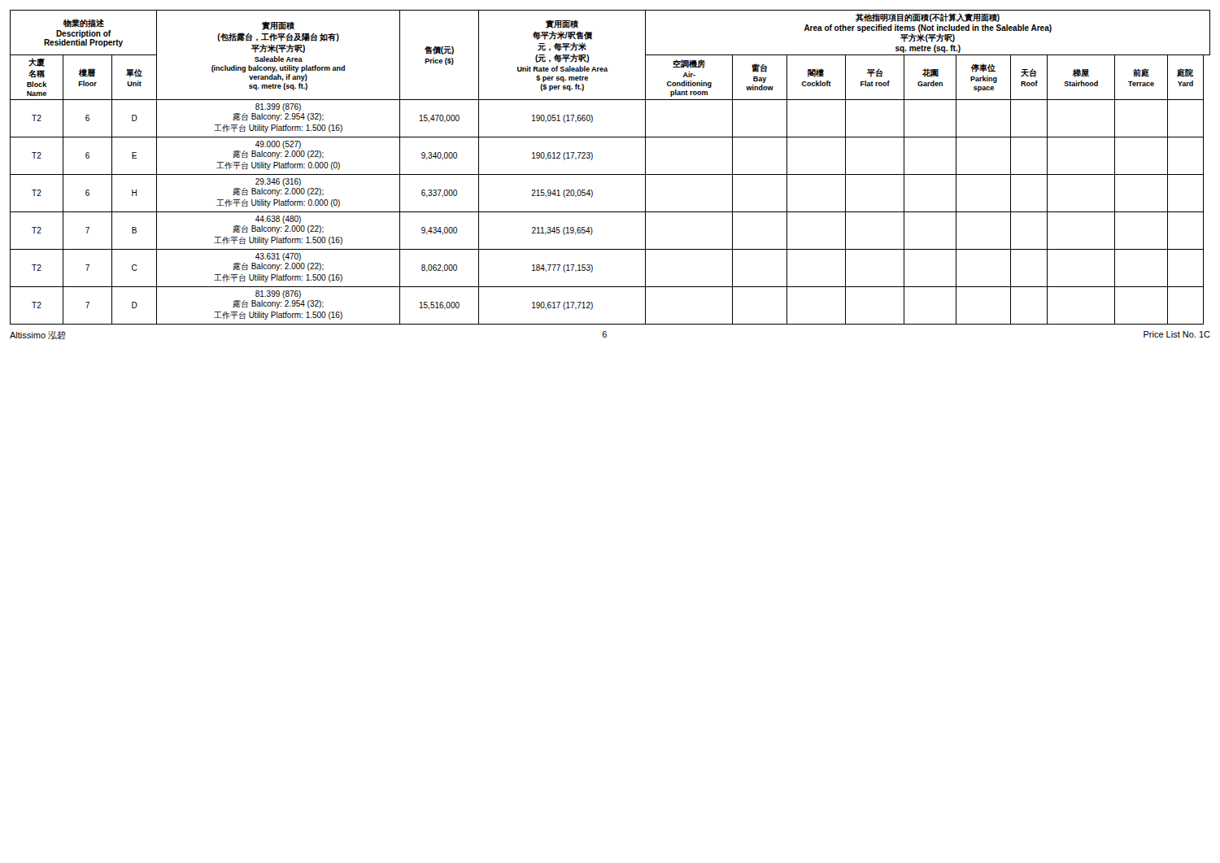| 物業的描述 Description of Residential Property | 實用面積 (包括露台，工作平台及陽台 如有) 平方米(平方呎) Saleable Area (including balcony, utility platform and verandah, if any) sq. metre (sq. ft.) | 售價(元) Price ($) | 實用面積 每平方米/呎售價 元，每平方米 (元，每平方呎) Unit Rate of Saleable Area $ per sq. metre ($ per sq. ft.) | 其他指明項目的面積(不計算入實用面積) Area of other specified items (Not included in the Saleable Area) 平方米(平方呎) sq. metre (sq. ft.) |
| --- | --- | --- | --- | --- |
| 大廈 名稱 Block Name | 樓層 Floor | 單位 Unit | 空調機房 Air- Conditioning plant room | 窗台 Bay window | 閣樓 Cockloft | 平台 Flat roof | 花園 Garden | 停車位 Parking space | 天台 Roof | 梯屋 Stairhood | 前庭 Terrace | 庭院 Yard | |
| T2 | 6 | D | 81.399 (876) 露台 Balcony: 2.954 (32); 工作平台 Utility Platform: 1.500 (16) | 15,470,000 | 190,051 (17,660) | | | | | | | | | | | |
| T2 | 6 | E | 49.000 (527) 露台 Balcony: 2.000 (22); 工作平台 Utility Platform: 0.000 (0) | 9,340,000 | 190,612 (17,723) | | | | | | | | | | | |
| T2 | 6 | H | 29.346 (316) 露台 Balcony: 2.000 (22); 工作平台 Utility Platform: 0.000 (0) | 6,337,000 | 215,941 (20,054) | | | | | | | | | | | |
| T2 | 7 | B | 44.638 (480) 露台 Balcony: 2.000 (22); 工作平台 Utility Platform: 1.500 (16) | 9,434,000 | 211,345 (19,654) | | | | | | | | | | | |
| T2 | 7 | C | 43.631 (470) 露台 Balcony: 2.000 (22); 工作平台 Utility Platform: 1.500 (16) | 8,062,000 | 184,777 (17,153) | | | | | | | | | | | |
| T2 | 7 | D | 81.399 (876) 露台 Balcony: 2.954 (32); 工作平台 Utility Platform: 1.500 (16) | 15,516,000 | 190,617 (17,712) | | | | | | | | | | | |
Altissimo 泓碧
6
Price List No. 1C